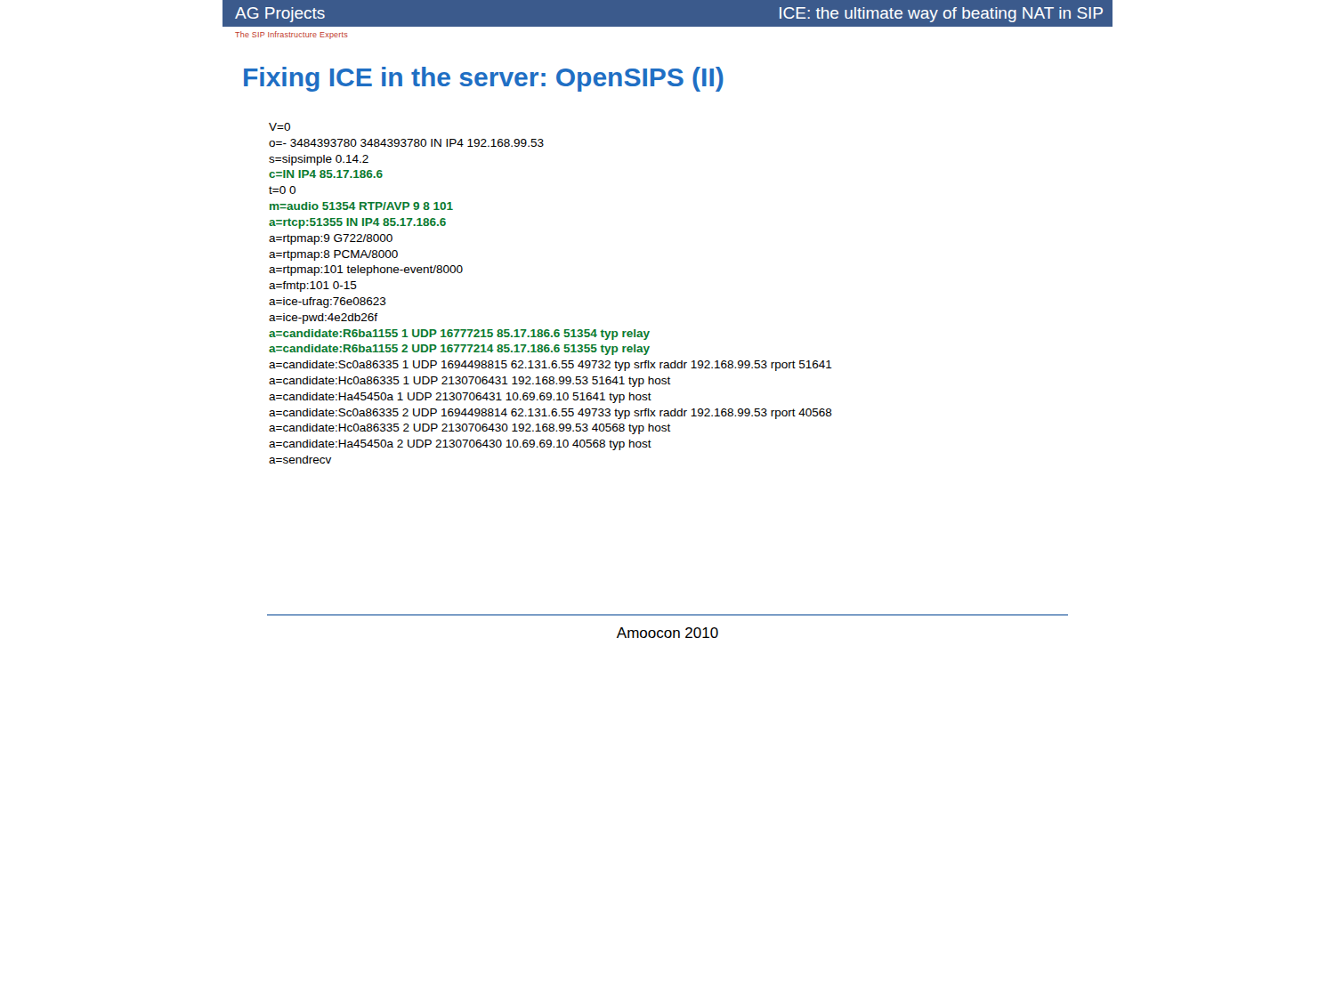AG Projects
ICE: the ultimate way of beating NAT in SIP
The SIP Infrastructure Experts
Fixing ICE in the server: OpenSIPS (II)
V=0 o=- 3484393780 3484393780 IN IP4 192.168.99.53 s=sipsimple 0.14.2 c=IN IP4 85.17.186.6 t=0 0 m=audio 51354 RTP/AVP 9 8 101 a=rtcp:51355 IN IP4 85.17.186.6 a=rtpmap:9 G722/8000 a=rtpmap:8 PCMA/8000 a=rtpmap:101 telephone-event/8000 a=fmtp:101 0-15 a=ice-ufrag:76e08623 a=ice-pwd:4e2db26f a=candidate:R6ba1155 1 UDP 16777215 85.17.186.6 51354 typ relay a=candidate:R6ba1155 2 UDP 16777214 85.17.186.6 51355 typ relay a=candidate:Sc0a86335 1 UDP 1694498815 62.131.6.55 49732 typ srflx raddr 192.168.99.53 rport 51641 a=candidate:Hc0a86335 1 UDP 2130706431 192.168.99.53 51641 typ host a=candidate:Ha45450a 1 UDP 2130706431 10.69.69.10 51641 typ host a=candidate:Sc0a86335 2 UDP 1694498814 62.131.6.55 49733 typ srflx raddr 192.168.99.53 rport 40568 a=candidate:Hc0a86335 2 UDP 2130706430 192.168.99.53 40568 typ host a=candidate:Ha45450a 2 UDP 2130706430 10.69.69.10 40568 typ host a=sendrecv
Amoocon 2010